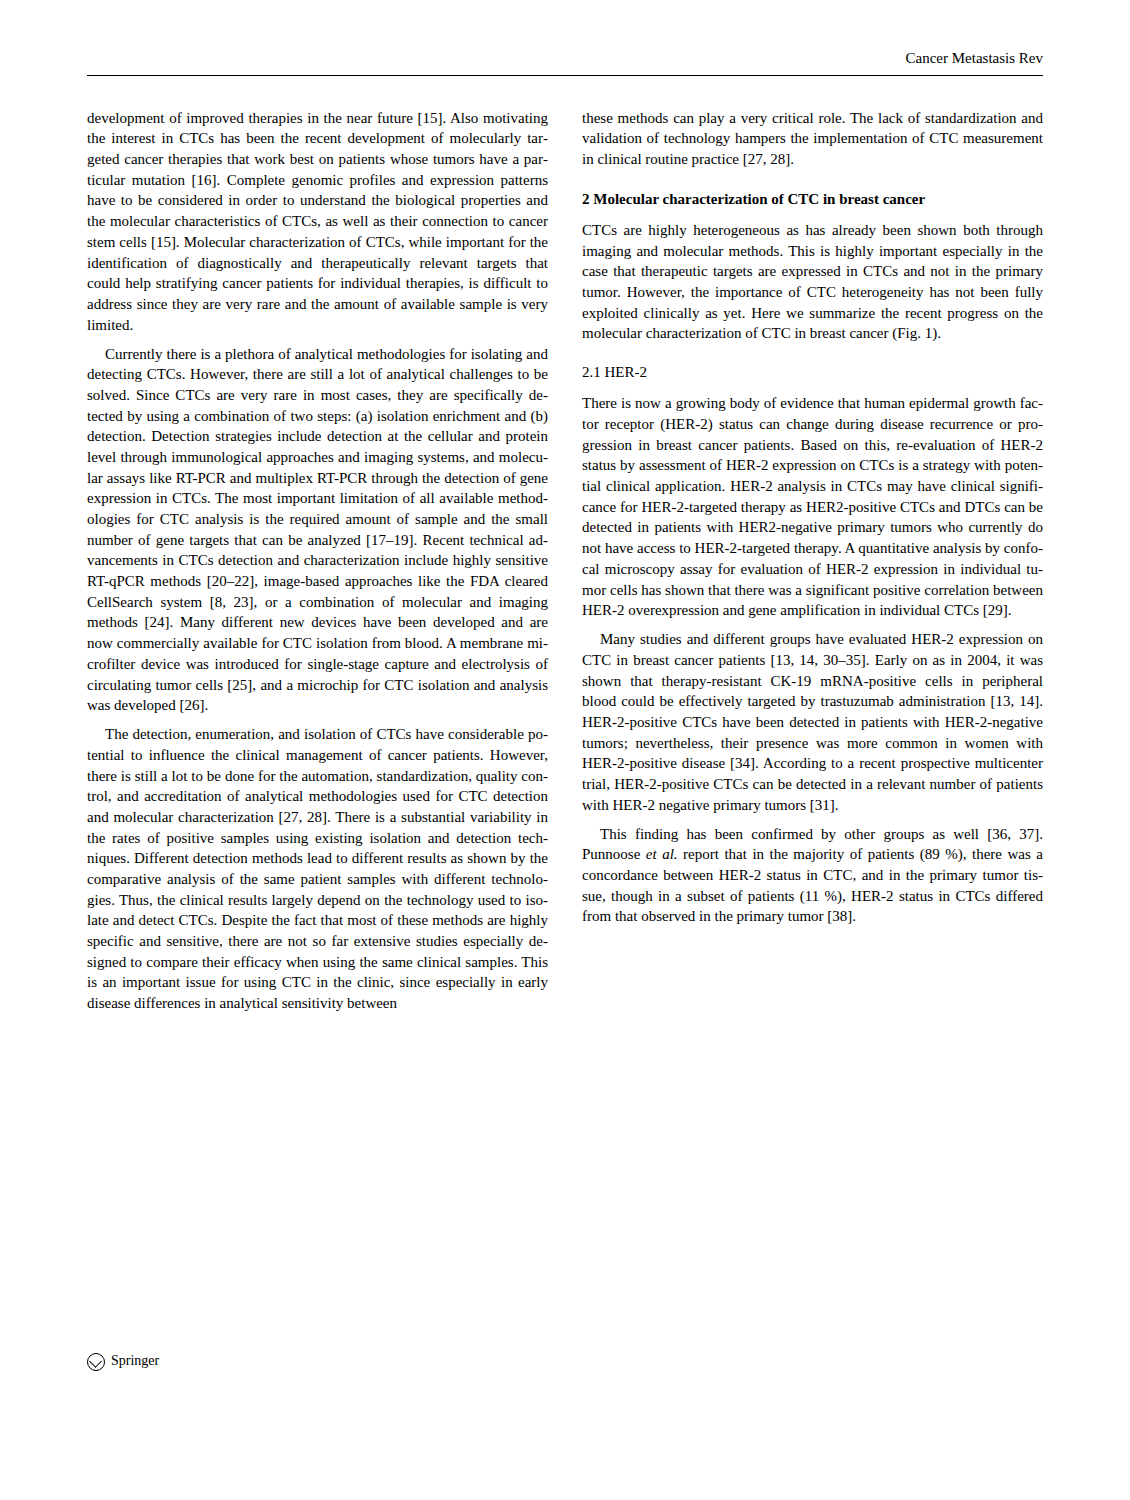Cancer Metastasis Rev
development of improved therapies in the near future [15]. Also motivating the interest in CTCs has been the recent development of molecularly targeted cancer therapies that work best on patients whose tumors have a particular mutation [16]. Complete genomic profiles and expression patterns have to be considered in order to understand the biological properties and the molecular characteristics of CTCs, as well as their connection to cancer stem cells [15]. Molecular characterization of CTCs, while important for the identification of diagnostically and therapeutically relevant targets that could help stratifying cancer patients for individual therapies, is difficult to address since they are very rare and the amount of available sample is very limited.
Currently there is a plethora of analytical methodologies for isolating and detecting CTCs. However, there are still a lot of analytical challenges to be solved. Since CTCs are very rare in most cases, they are specifically detected by using a combination of two steps: (a) isolation enrichment and (b) detection. Detection strategies include detection at the cellular and protein level through immunological approaches and imaging systems, and molecular assays like RT-PCR and multiplex RT-PCR through the detection of gene expression in CTCs. The most important limitation of all available methodologies for CTC analysis is the required amount of sample and the small number of gene targets that can be analyzed [17–19]. Recent technical advancements in CTCs detection and characterization include highly sensitive RT-qPCR methods [20–22], image-based approaches like the FDA cleared CellSearch system [8, 23], or a combination of molecular and imaging methods [24]. Many different new devices have been developed and are now commercially available for CTC isolation from blood. A membrane microfilter device was introduced for single-stage capture and electrolysis of circulating tumor cells [25], and a microchip for CTC isolation and analysis was developed [26].
The detection, enumeration, and isolation of CTCs have considerable potential to influence the clinical management of cancer patients. However, there is still a lot to be done for the automation, standardization, quality control, and accreditation of analytical methodologies used for CTC detection and molecular characterization [27, 28]. There is a substantial variability in the rates of positive samples using existing isolation and detection techniques. Different detection methods lead to different results as shown by the comparative analysis of the same patient samples with different technologies. Thus, the clinical results largely depend on the technology used to isolate and detect CTCs. Despite the fact that most of these methods are highly specific and sensitive, there are not so far extensive studies especially designed to compare their efficacy when using the same clinical samples. This is an important issue for using CTC in the clinic, since especially in early disease differences in analytical sensitivity between
these methods can play a very critical role. The lack of standardization and validation of technology hampers the implementation of CTC measurement in clinical routine practice [27, 28].
2 Molecular characterization of CTC in breast cancer
CTCs are highly heterogeneous as has already been shown both through imaging and molecular methods. This is highly important especially in the case that therapeutic targets are expressed in CTCs and not in the primary tumor. However, the importance of CTC heterogeneity has not been fully exploited clinically as yet. Here we summarize the recent progress on the molecular characterization of CTC in breast cancer (Fig. 1).
2.1 HER-2
There is now a growing body of evidence that human epidermal growth factor receptor (HER-2) status can change during disease recurrence or progression in breast cancer patients. Based on this, re-evaluation of HER-2 status by assessment of HER-2 expression on CTCs is a strategy with potential clinical application. HER-2 analysis in CTCs may have clinical significance for HER-2-targeted therapy as HER2-positive CTCs and DTCs can be detected in patients with HER2-negative primary tumors who currently do not have access to HER-2-targeted therapy. A quantitative analysis by confocal microscopy assay for evaluation of HER-2 expression in individual tumor cells has shown that there was a significant positive correlation between HER-2 overexpression and gene amplification in individual CTCs [29].
Many studies and different groups have evaluated HER-2 expression on CTC in breast cancer patients [13, 14, 30–35]. Early on as in 2004, it was shown that therapy-resistant CK-19 mRNA-positive cells in peripheral blood could be effectively targeted by trastuzumab administration [13, 14]. HER-2-positive CTCs have been detected in patients with HER-2-negative tumors; nevertheless, their presence was more common in women with HER-2-positive disease [34]. According to a recent prospective multicenter trial, HER-2-positive CTCs can be detected in a relevant number of patients with HER-2 negative primary tumors [31].
This finding has been confirmed by other groups as well [36, 37]. Punnoose et al. report that in the majority of patients (89 %), there was a concordance between HER-2 status in CTC, and in the primary tumor tissue, though in a subset of patients (11 %), HER-2 status in CTCs differed from that observed in the primary tumor [38].
Springer